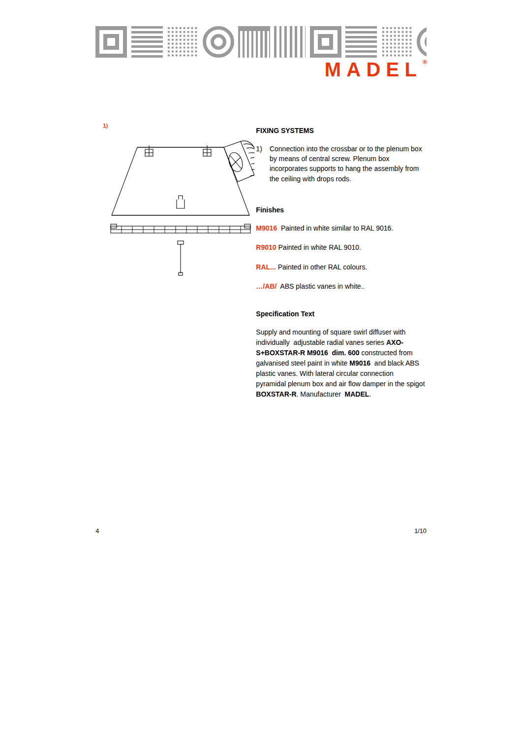MADEL®
1)
FIXING SYSTEMS
1)
Connection into the crossbar or to the plenum box by means of central screw. Plenum box incorporates supports to hang the assembly from the ceiling with drops rods.
Finishes
M9016 Painted in white similar to RAL 9016.
R9010 Painted in white RAL 9010.
RAL... Painted in other RAL colours.
…/AB/ ABS plastic vanes in white..
Specification Text
Supply and mounting of square swirl diffuser with individually adjustable radial vanes series AXO-S+BOXSTAR-R M9016 dim. 600 constructed from galvanised steel paint in white M9016 and black ABS plastic vanes. With lateral circular connection pyramidal plenum box and air flow damper in the spigot BOXSTAR-R. Manufacturer MADEL.
4
1/10